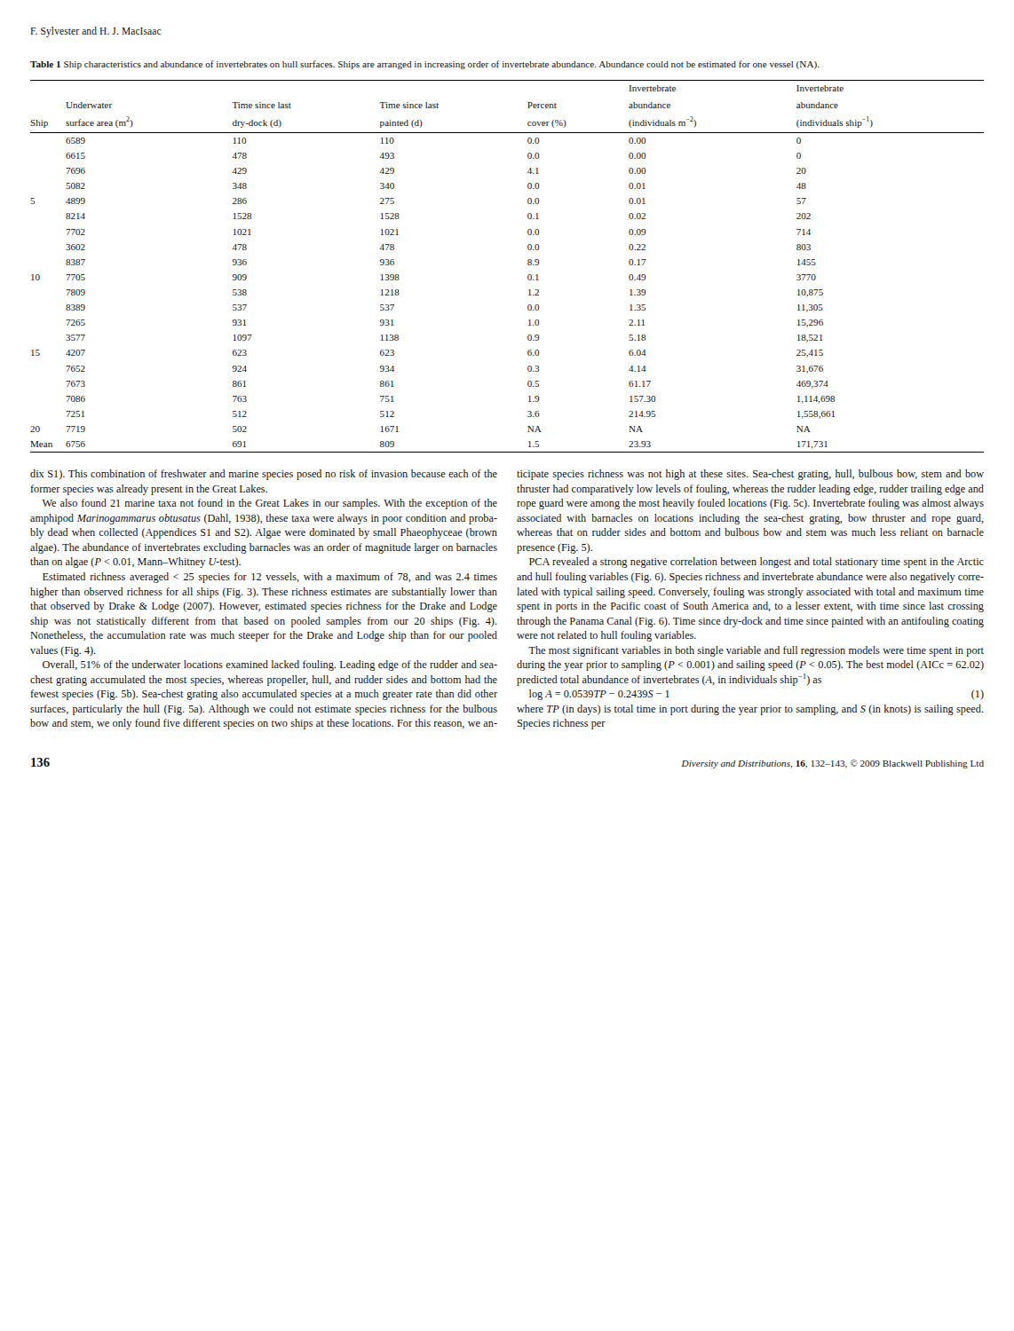F. Sylvester and H. J. MacIsaac
Table 1 Ship characteristics and abundance of invertebrates on hull surfaces. Ships are arranged in increasing order of invertebrate abundance. Abundance could not be estimated for one vessel (NA).
| | | | | | Invertebrate | Invertebrate |
| --- | --- | --- | --- | --- | --- | --- |
| | Underwater | Time since last | Time since last | Percent | abundance | abundance |
| Ship | surface area (m 2 ) | dry-dock (d) | painted (d) | cover (%) | (individuals m −2 ) | (individuals ship −1 ) |
| | 6589 | 110 | 110 | 0.0 | 0.00 | 0 |
| | 6615 | 478 | 493 | 0.0 | 0.00 | 0 |
| | 7696 | 429 | 429 | 4.1 | 0.00 | 20 |
| | 5082 | 348 | 340 | 0.0 | 0.01 | 48 |
| 5 | 4899 | 286 | 275 | 0.0 | 0.01 | 57 |
| | 8214 | 1528 | 1528 | 0.1 | 0.02 | 202 |
| | 7702 | 1021 | 1021 | 0.0 | 0.09 | 714 |
| | 3602 | 478 | 478 | 0.0 | 0.22 | 803 |
| | 8387 | 936 | 936 | 8.9 | 0.17 | 1455 |
| 10 | 7705 | 909 | 1398 | 0.1 | 0.49 | 3770 |
| | 7809 | 538 | 1218 | 1.2 | 1.39 | 10,875 |
| | 8389 | 537 | 537 | 0.0 | 1.35 | 11,305 |
| | 7265 | 931 | 931 | 1.0 | 2.11 | 15,296 |
| | 3577 | 1097 | 1138 | 0.9 | 5.18 | 18,521 |
| 15 | 4207 | 623 | 623 | 6.0 | 6.04 | 25,415 |
| | 7652 | 924 | 934 | 0.3 | 4.14 | 31,676 |
| | 7673 | 861 | 861 | 0.5 | 61.17 | 469,374 |
| | 7086 | 763 | 751 | 1.9 | 157.30 | 1,114,698 |
| | 7251 | 512 | 512 | 3.6 | 214.95 | 1,558,661 |
| 20 | 7719 | 502 | 1671 | NA | NA | NA |
| Mean | 6756 | 691 | 809 | 1.5 | 23.93 | 171,731 |
dix S1). This combination of freshwater and marine species posed no risk of invasion because each of the former species was already present in the Great Lakes.
We also found 21 marine taxa not found in the Great Lakes in our samples. With the exception of the amphipod Marinogammarus obtusatus (Dahl, 1938), these taxa were always in poor condition and probably dead when collected (Appendices S1 and S2). Algae were dominated by small Phaeophyceae (brown algae). The abundance of invertebrates excluding barnacles was an order of magnitude larger on barnacles than on algae (P < 0.01, Mann–Whitney U-test).
Estimated richness averaged < 25 species for 12 vessels, with a maximum of 78, and was 2.4 times higher than observed richness for all ships (Fig. 3). These richness estimates are substantially lower than that observed by Drake & Lodge (2007). However, estimated species richness for the Drake and Lodge ship was not statistically different from that based on pooled samples from our 20 ships (Fig. 4). Nonetheless, the accumulation rate was much steeper for the Drake and Lodge ship than for our pooled values (Fig. 4).
Overall, 51% of the underwater locations examined lacked fouling. Leading edge of the rudder and sea-chest grating accumulated the most species, whereas propeller, hull, and rudder sides and bottom had the fewest species (Fig. 5b). Sea-chest grating also accumulated species at a much greater rate than did other surfaces, particularly the hull (Fig. 5a). Although we could not estimate species richness for the bulbous bow and stem, we only found five different species on two ships at these locations. For this reason, we anticipate species richness was not high at these sites. Sea-chest grating, hull, bulbous bow, stem and bow thruster had comparatively low levels of fouling, whereas the rudder leading edge, rudder trailing edge and rope guard were among the most heavily fouled locations (Fig. 5c). Invertebrate fouling was almost always associated with barnacles on locations including the sea-chest grating, bow thruster and rope guard, whereas that on rudder sides and bottom and bulbous bow and stem was much less reliant on barnacle presence (Fig. 5).
PCA revealed a strong negative correlation between longest and total stationary time spent in the Arctic and hull fouling variables (Fig. 6). Species richness and invertebrate abundance were also negatively correlated with typical sailing speed. Conversely, fouling was strongly associated with total and maximum time spent in ports in the Pacific coast of South America and, to a lesser extent, with time since last crossing through the Panama Canal (Fig. 6). Time since dry-dock and time since painted with an antifouling coating were not related to hull fouling variables.
The most significant variables in both single variable and full regression models were time spent in port during the year prior to sampling (P < 0.001) and sailing speed (P < 0.05). The best model (AICc = 62.02) predicted total abundance of invertebrates (A, in individuals ship−1) as
log A = 0.0539TP − 0.2439S − 1(1)
where TP (in days) is total time in port during the year prior to sampling, and S (in knots) is sailing speed. Species richness per
136 Diversity and Distributions, 16, 132–143, © 2009 Blackwell Publishing Ltd